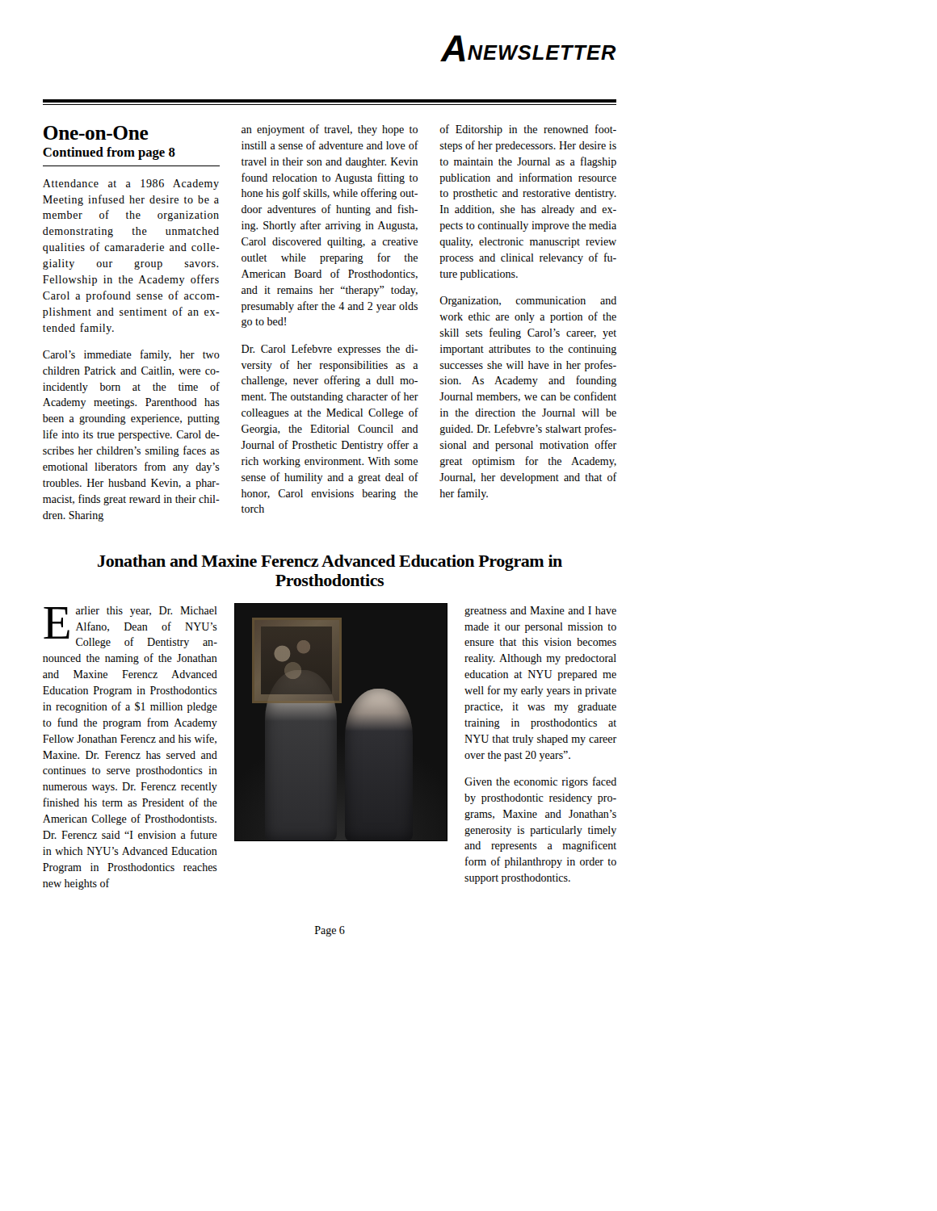ANEWSLETTER
One-on-One
Continued from page 8
Attendance at a 1986 Academy Meeting infused her desire to be a member of the organization demonstrating the unmatched qualities of camaraderie and collegiality our group savors. Fellowship in the Academy offers Carol a profound sense of accomplishment and sentiment of an extended family.
Carol’s immediate family, her two children Patrick and Caitlin, were coincidently born at the time of Academy meetings. Parenthood has been a grounding experience, putting life into its true perspective. Carol describes her children’s smiling faces as emotional liberators from any day’s troubles. Her husband Kevin, a pharmacist, finds great reward in their children. Sharing
an enjoyment of travel, they hope to instill a sense of adventure and love of travel in their son and daughter. Kevin found relocation to Augusta fitting to hone his golf skills, while offering outdoor adventures of hunting and fishing. Shortly after arriving in Augusta, Carol discovered quilting, a creative outlet while preparing for the American Board of Prosthodontics, and it remains her “therapy” today, presumably after the 4 and 2 year olds go to bed!
Dr. Carol Lefebvre expresses the diversity of her responsibilities as a challenge, never offering a dull moment. The outstanding character of her colleagues at the Medical College of Georgia, the Editorial Council and Journal of Prosthetic Dentistry offer a rich working environment. With some sense of humility and a great deal of honor, Carol envisions bearing the torch
of Editorship in the renowned footsteps of her predecessors. Her desire is to maintain the Journal as a flagship publication and information resource to prosthetic and restorative dentistry. In addition, she has already and expects to continually improve the media quality, electronic manuscript review process and clinical relevancy of future publications.
Organization, communication and work ethic are only a portion of the skill sets feuling Carol’s career, yet important attributes to the continuing successes she will have in her profession. As Academy and founding Journal members, we can be confident in the direction the Journal will be guided. Dr. Lefebvre’s stalwart professional and personal motivation offer great optimism for the Academy, Journal, her development and that of her family.
Jonathan and Maxine Ferencz Advanced Education Program in Prosthodontics
Earlier this year, Dr. Michael Alfano, Dean of NYU’s College of Dentistry announced the naming of the Jonathan and Maxine Ferencz Advanced Education Program in Prosthodontics in recognition of a $1 million pledge to fund the program from Academy Fellow Jonathan Ferencz and his wife, Maxine. Dr. Ferencz has served and continues to serve prosthodontics in numerous ways. Dr. Ferencz recently finished his term as President of the American College of Prosthodontists. Dr. Ferencz said “I envision a future in which NYU’s Advanced Education Program in Prosthodontics reaches new heights of
greatness and Maxine and I have made it our personal mission to ensure that this vision becomes reality. Although my predoctoral education at NYU prepared me well for my early years in private practice, it was my graduate training in prosthodontics at NYU that truly shaped my career over the past 20 years”.
Given the economic rigors faced by prosthodontic residency programs, Maxine and Jonathan’s generosity is particularly timely and represents a magnificent form of philanthropy in order to support prosthodontics.
Page 6